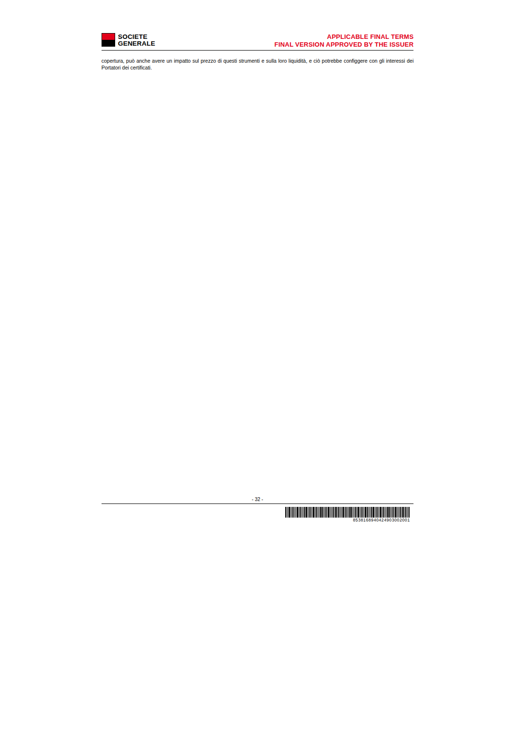SOCIETE
GENERALE
APPLICABLE FINAL TERMS
FINAL VERSION APPROVED BY THE ISSUER
copertura, può anche avere un impatto sul prezzo di questi strumenti e sulla loro liquidità, e ciò potrebbe configgere con gli interessi dei Portatori dei certificati.
- 32 -
8538168940424903002001